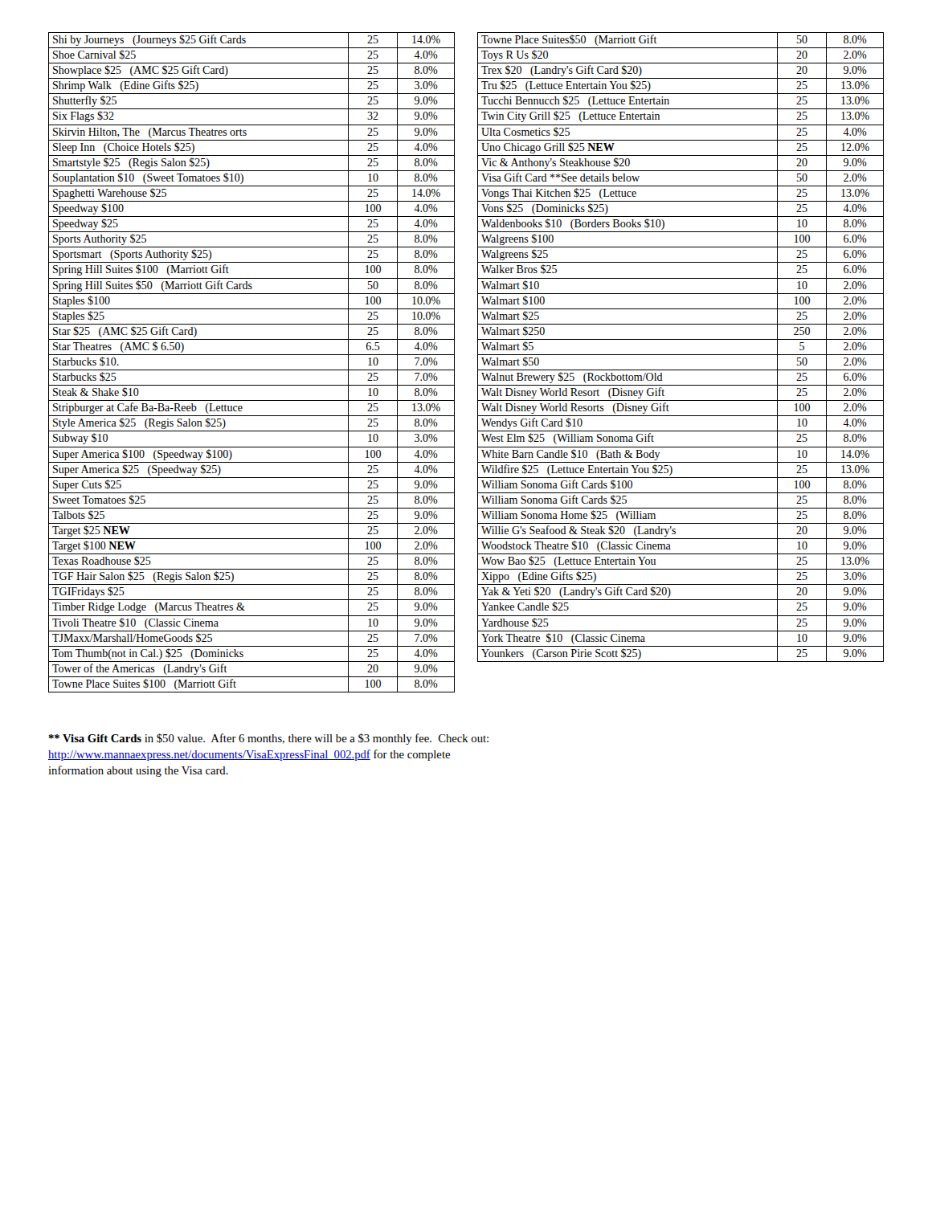| Shi by Journeys (Journeys $25 Gift Cards | 25 | 14.0% |
| Shoe Carnival $25 | 25 | 4.0% |
| Showplace $25 (AMC $25 Gift Card) | 25 | 8.0% |
| Shrimp Walk (Edine Gifts $25) | 25 | 3.0% |
| Shutterfly $25 | 25 | 9.0% |
| Six Flags $32 | 32 | 9.0% |
| Skirvin Hilton, The (Marcus Theatres orts | 25 | 9.0% |
| Sleep Inn (Choice Hotels $25) | 25 | 4.0% |
| Smartstyle $25 (Regis Salon $25) | 25 | 8.0% |
| Souplantation $10 (Sweet Tomatoes $10) | 10 | 8.0% |
| Spaghetti Warehouse $25 | 25 | 14.0% |
| Speedway $100 | 100 | 4.0% |
| Speedway $25 | 25 | 4.0% |
| Sports Authority $25 | 25 | 8.0% |
| Sportsmart (Sports Authority $25) | 25 | 8.0% |
| Spring Hill Suites $100 (Marriott Gift | 100 | 8.0% |
| Spring Hill Suites $50 (Marriott Gift Cards | 50 | 8.0% |
| Staples $100 | 100 | 10.0% |
| Staples $25 | 25 | 10.0% |
| Star $25 (AMC $25 Gift Card) | 25 | 8.0% |
| Star Theatres (AMC $ 6.50) | 6.5 | 4.0% |
| Starbucks $10. | 10 | 7.0% |
| Starbucks $25 | 25 | 7.0% |
| Steak & Shake $10 | 10 | 8.0% |
| Stripburger at Cafe Ba-Ba-Reeb (Lettuce | 25 | 13.0% |
| Style America $25 (Regis Salon $25) | 25 | 8.0% |
| Subway $10 | 10 | 3.0% |
| Super America $100 (Speedway $100) | 100 | 4.0% |
| Super America $25 (Speedway $25) | 25 | 4.0% |
| Super Cuts $25 | 25 | 9.0% |
| Sweet Tomatoes $25 | 25 | 8.0% |
| Talbots $25 | 25 | 9.0% |
| Target $25 NEW | 25 | 2.0% |
| Target $100 NEW | 100 | 2.0% |
| Texas Roadhouse $25 | 25 | 8.0% |
| TGF Hair Salon $25 (Regis Salon $25) | 25 | 8.0% |
| TGIFridays $25 | 25 | 8.0% |
| Timber Ridge Lodge (Marcus Theatres & | 25 | 9.0% |
| Tivoli Theatre $10 (Classic Cinema | 10 | 9.0% |
| TJMaxx/Marshall/HomeGoods $25 | 25 | 7.0% |
| Tom Thumb(not in Cal.) $25 (Dominicks | 25 | 4.0% |
| Tower of the Americas (Landry's Gift | 20 | 9.0% |
| Towne Place Suites $100 (Marriott Gift | 100 | 8.0% |
| Towne Place Suites$50 (Marriott Gift | 50 | 8.0% |
| Toys R Us $20 | 20 | 2.0% |
| Trex $20 (Landry's Gift Card $20) | 20 | 9.0% |
| Tru $25 (Lettuce Entertain You $25) | 25 | 13.0% |
| Tucchi Bennucch $25 (Lettuce Entertain | 25 | 13.0% |
| Twin City Grill $25 (Lettuce Entertain | 25 | 13.0% |
| Ulta Cosmetics $25 | 25 | 4.0% |
| Uno Chicago Grill $25 NEW | 25 | 12.0% |
| Vic & Anthony's Steakhouse $20 | 20 | 9.0% |
| Visa Gift Card **See details below | 50 | 2.0% |
| Vongs Thai Kitchen $25 (Lettuce | 25 | 13.0% |
| Vons $25 (Dominicks $25) | 25 | 4.0% |
| Waldenbooks $10 (Borders Books $10) | 10 | 8.0% |
| Walgreens $100 | 100 | 6.0% |
| Walgreens $25 | 25 | 6.0% |
| Walker Bros $25 | 25 | 6.0% |
| Walmart $10 | 10 | 2.0% |
| Walmart $100 | 100 | 2.0% |
| Walmart $25 | 25 | 2.0% |
| Walmart $250 | 250 | 2.0% |
| Walmart $5 | 5 | 2.0% |
| Walmart $50 | 50 | 2.0% |
| Walnut Brewery $25 (Rockbottom/Old | 25 | 6.0% |
| Walt Disney World Resort (Disney Gift | 25 | 2.0% |
| Walt Disney World Resorts (Disney Gift | 100 | 2.0% |
| Wendys Gift Card $10 | 10 | 4.0% |
| West Elm $25 (William Sonoma Gift | 25 | 8.0% |
| White Barn Candle $10 (Bath & Body | 10 | 14.0% |
| Wildfire $25 (Lettuce Entertain You $25) | 25 | 13.0% |
| William Sonoma Gift Cards $100 | 100 | 8.0% |
| William Sonoma Gift Cards $25 | 25 | 8.0% |
| William Sonoma Home $25 (William | 25 | 8.0% |
| Willie G's Seafood & Steak $20 (Landry's | 20 | 9.0% |
| Woodstock Theatre $10 (Classic Cinema | 10 | 9.0% |
| Wow Bao $25 (Lettuce Entertain You | 25 | 13.0% |
| Xippo (Edine Gifts $25) | 25 | 3.0% |
| Yak & Yeti $20 (Landry's Gift Card $20) | 20 | 9.0% |
| Yankee Candle $25 | 25 | 9.0% |
| Yardhouse $25 | 25 | 9.0% |
| York Theatre $10 (Classic Cinema | 10 | 9.0% |
| Younkers (Carson Pirie Scott $25) | 25 | 9.0% |
** Visa Gift Cards in $50 value. After 6 months, there will be a $3 monthly fee. Check out: http://www.mannaexpress.net/documents/VisaExpressFinal_002.pdf for the complete information about using the Visa card.